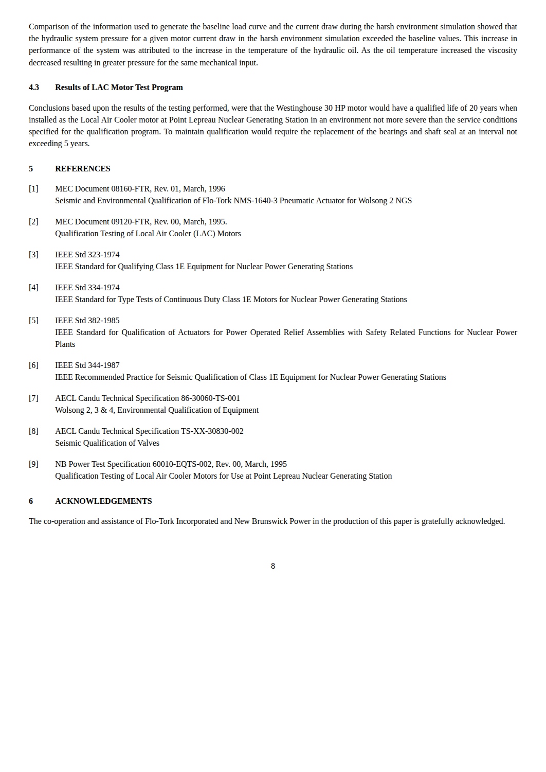Comparison of the information used to generate the baseline load curve and the current draw during the harsh environment simulation showed that the hydraulic system pressure for a given motor current draw in the harsh environment simulation exceeded the baseline values. This increase in performance of the system was attributed to the increase in the temperature of the hydraulic oil. As the oil temperature increased the viscosity decreased resulting in greater pressure for the same mechanical input.
4.3 Results of LAC Motor Test Program
Conclusions based upon the results of the testing performed, were that the Westinghouse 30 HP motor would have a qualified life of 20 years when installed as the Local Air Cooler motor at Point Lepreau Nuclear Generating Station in an environment not more severe than the service conditions specified for the qualification program. To maintain qualification would require the replacement of the bearings and shaft seal at an interval not exceeding 5 years.
5 REFERENCES
[1] MEC Document 08160-FTR, Rev. 01, March, 1996 Seismic and Environmental Qualification of Flo-Tork NMS-1640-3 Pneumatic Actuator for Wolsong 2 NGS
[2] MEC Document 09120-FTR, Rev. 00, March, 1995. Qualification Testing of Local Air Cooler (LAC) Motors
[3] IEEE Std 323-1974 IEEE Standard for Qualifying Class 1E Equipment for Nuclear Power Generating Stations
[4] IEEE Std 334-1974 IEEE Standard for Type Tests of Continuous Duty Class 1E Motors for Nuclear Power Generating Stations
[5] IEEE Std 382-1985 IEEE Standard for Qualification of Actuators for Power Operated Relief Assemblies with Safety Related Functions for Nuclear Power Plants
[6] IEEE Std 344-1987 IEEE Recommended Practice for Seismic Qualification of Class 1E Equipment for Nuclear Power Generating Stations
[7] AECL Candu Technical Specification 86-30060-TS-001 Wolsong 2, 3 & 4, Environmental Qualification of Equipment
[8] AECL Candu Technical Specification TS-XX-30830-002 Seismic Qualification of Valves
[9] NB Power Test Specification 60010-EQTS-002, Rev. 00, March, 1995 Qualification Testing of Local Air Cooler Motors for Use at Point Lepreau Nuclear Generating Station
6 ACKNOWLEDGEMENTS
The co-operation and assistance of Flo-Tork Incorporated and New Brunswick Power in the production of this paper is gratefully acknowledged.
8